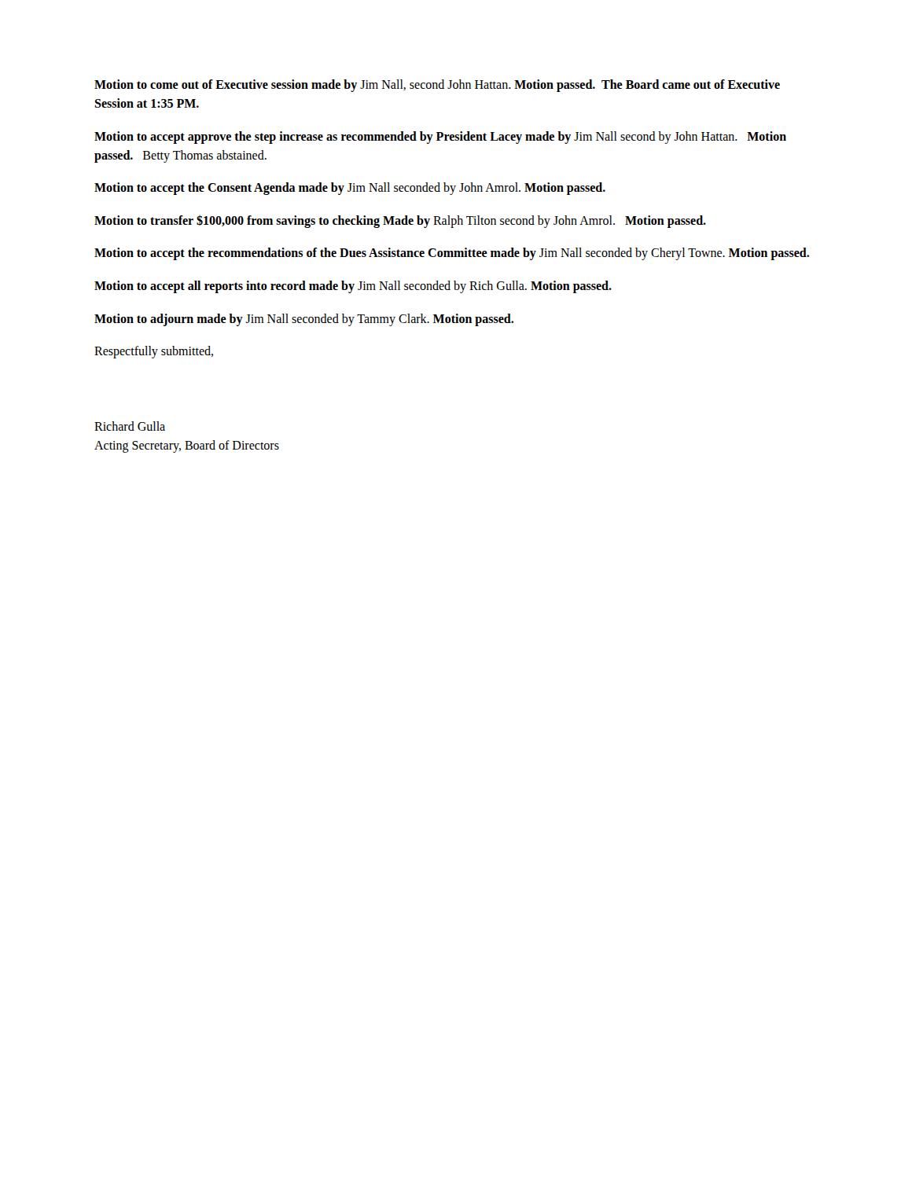Motion to come out of Executive session made by Jim Nall, second John Hattan. Motion passed. The Board came out of Executive Session at 1:35 PM.
Motion to accept approve the step increase as recommended by President Lacey made by Jim Nall second by John Hattan. Motion passed. Betty Thomas abstained.
Motion to accept the Consent Agenda made by Jim Nall seconded by John Amrol. Motion passed.
Motion to transfer $100,000 from savings to checking Made by Ralph Tilton second by John Amrol. Motion passed.
Motion to accept the recommendations of the Dues Assistance Committee made by Jim Nall seconded by Cheryl Towne. Motion passed.
Motion to accept all reports into record made by Jim Nall seconded by Rich Gulla. Motion passed.
Motion to adjourn made by Jim Nall seconded by Tammy Clark. Motion passed.
Respectfully submitted,
Richard Gulla
Acting Secretary, Board of Directors